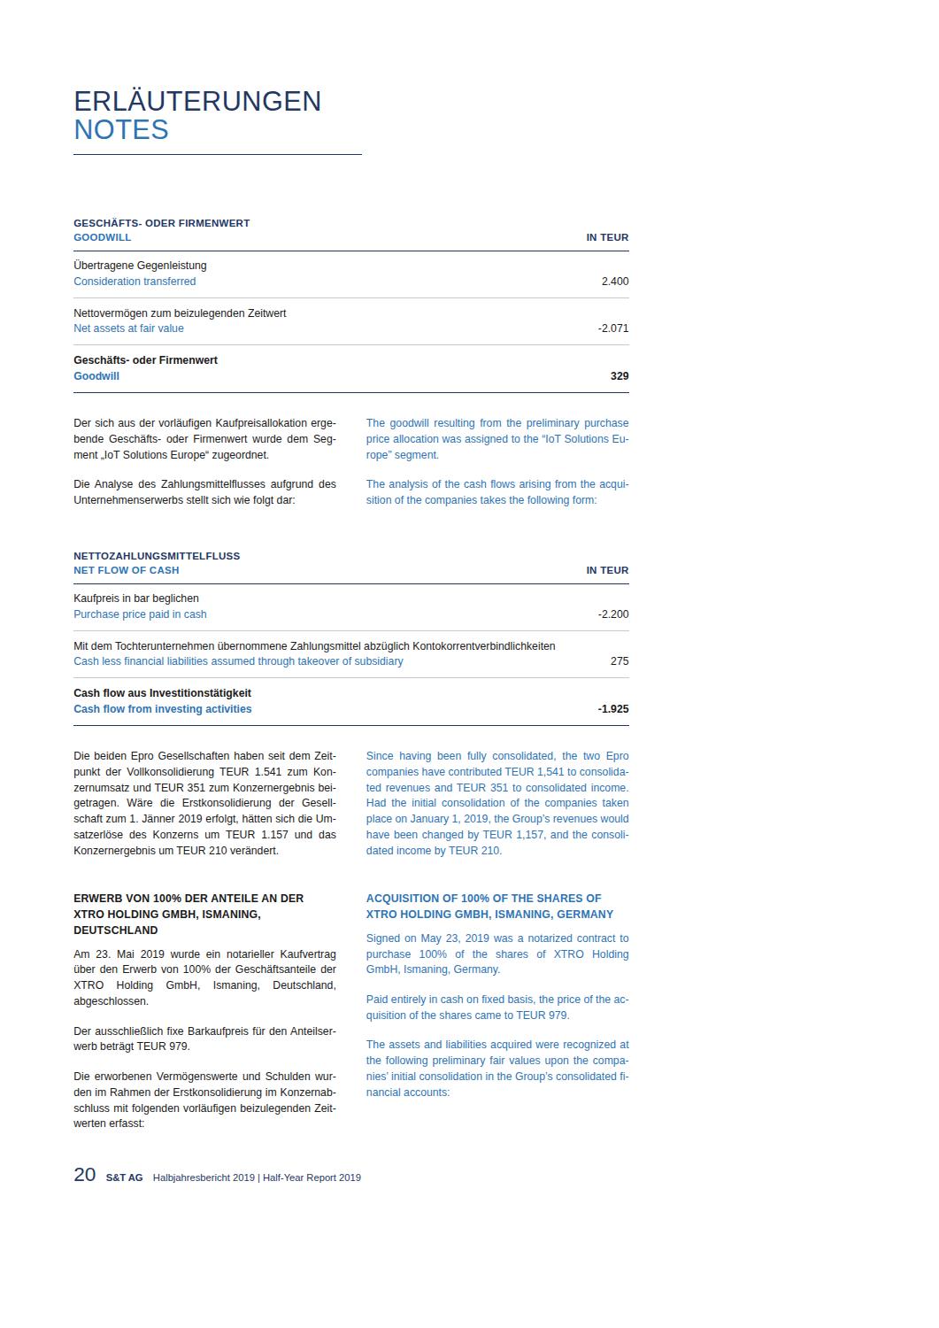ErläuterungenNotes
| Geschäfts- oder Firmenwert Goodwill | in TEUR |
| --- | --- |
| Übertragene Gegenleistung Consideration transferred | 2.400 |
| Nettovermögen zum beizulegenden Zeitwert Net assets at fair value | -2.071 |
| Geschäfts- oder Firmenwert Goodwill | 329 |
Der sich aus der vorläufigen Kaufpreisallokation ergebende Geschäfts- oder Firmenwert wurde dem Segment „IoT Solutions Europe“ zugeordnet.
Die Analyse des Zahlungsmittelflusses aufgrund des Unternehmenserwerbs stellt sich wie folgt dar:
The goodwill resulting from the preliminary purchase price allocation was assigned to the “IoT Solutions Europe” segment.
The analysis of the cash flows arising from the acquisition of the companies takes the following form:
| Nettozahlungsmittelfluss Net flow of cash | in TEUR |
| --- | --- |
| Kaufpreis in bar beglichen Purchase price paid in cash | -2.200 |
| Mit dem Tochterunternehmen übernommene Zahlungsmittel abzüglich Kontokorrentverbindlichkeiten Cash less financial liabilities assumed through takeover of subsidiary | 275 |
| Cash flow aus Investitionstätigkeit Cash flow from investing activities | -1.925 |
Die beiden Epro Gesellschaften haben seit dem Zeitpunkt der Vollkonsolidierung TEUR 1.541 zum Konzernumsatz und TEUR 351 zum Konzernergebnis beigetragen. Wäre die Erstkonsolidierung der Gesellschaft zum 1. Jänner 2019 erfolgt, hätten sich die Umsatzerlöse des Konzerns um TEUR 1.157 und das Konzernergebnis um TEUR 210 verändert.
Since having been fully consolidated, the two Epro companies have contributed TEUR 1,541 to consolidated revenues and TEUR 351 to consolidated income. Had the initial consolidation of the companies taken place on January 1, 2019, the Group’s revenues would have been changed by TEUR 1,157, and the consolidated income by TEUR 210.
Erwerb von 100% der Anteile an der XTRO Holding GmbH, Ismaning, Deutschland
Am 23. Mai 2019 wurde ein notarieller Kaufvertrag über den Erwerb von 100% der Geschäftsanteile der XTRO Holding GmbH, Ismaning, Deutschland, abgeschlossen.
Der ausschließlich fixe Barkaufpreis für den Anteilserwerb beträgt TEUR 979.
Die erworbenen Vermögenswerte und Schulden wurden im Rahmen der Erstkonsolidierung im Konzernabschluss mit folgenden vorläufigen beizulegenden Zeitwerten erfasst:
Acquisition of 100% of the shares of XTRO Holding GmbH, Ismaning, Germany
Signed on May 23, 2019 was a notarized contract to purchase 100% of the shares of XTRO Holding GmbH, Ismaning, Germany.
Paid entirely in cash on fixed basis, the price of the acquisition of the shares came to TEUR 979.
The assets and liabilities acquired were recognized at the following preliminary fair values upon the companies’ initial consolidation in the Group’s consolidated financial accounts:
20 S&T AG Halbjahresbericht 2019 | Half-Year Report 2019